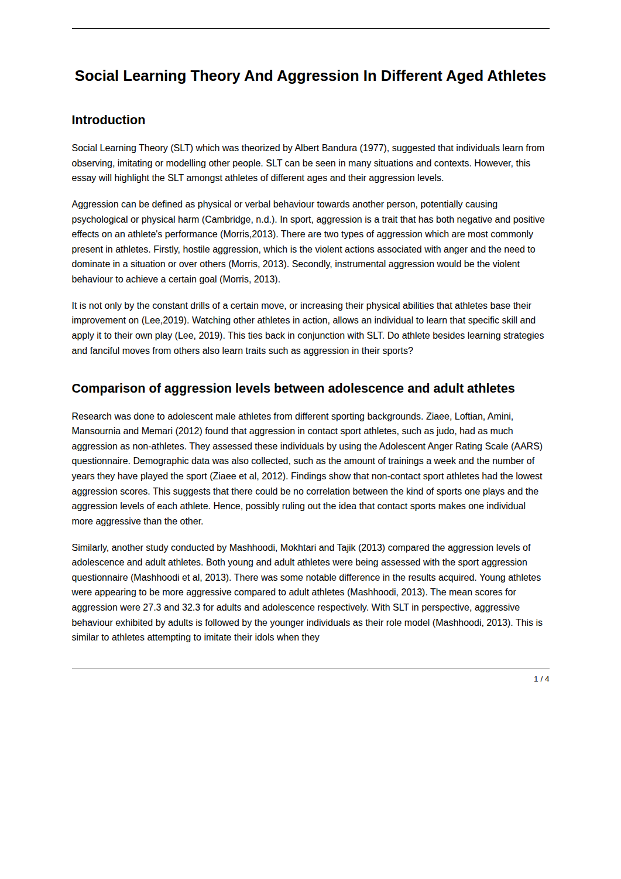Social Learning Theory And Aggression In Different Aged Athletes
Introduction
Social Learning Theory (SLT) which was theorized by Albert Bandura (1977), suggested that individuals learn from observing, imitating or modelling other people. SLT can be seen in many situations and contexts. However, this essay will highlight the SLT amongst athletes of different ages and their aggression levels.
Aggression can be defined as physical or verbal behaviour towards another person, potentially causing psychological or physical harm (Cambridge, n.d.). In sport, aggression is a trait that has both negative and positive effects on an athlete's performance (Morris,2013). There are two types of aggression which are most commonly present in athletes. Firstly, hostile aggression, which is the violent actions associated with anger and the need to dominate in a situation or over others (Morris, 2013). Secondly, instrumental aggression would be the violent behaviour to achieve a certain goal (Morris, 2013).
It is not only by the constant drills of a certain move, or increasing their physical abilities that athletes base their improvement on (Lee,2019). Watching other athletes in action, allows an individual to learn that specific skill and apply it to their own play (Lee, 2019). This ties back in conjunction with SLT. Do athlete besides learning strategies and fanciful moves from others also learn traits such as aggression in their sports?
Comparison of aggression levels between adolescence and adult athletes
Research was done to adolescent male athletes from different sporting backgrounds. Ziaee, Loftian, Amini, Mansournia and Memari (2012) found that aggression in contact sport athletes, such as judo, had as much aggression as non-athletes. They assessed these individuals by using the Adolescent Anger Rating Scale (AARS) questionnaire. Demographic data was also collected, such as the amount of trainings a week and the number of years they have played the sport (Ziaee et al, 2012). Findings show that non-contact sport athletes had the lowest aggression scores. This suggests that there could be no correlation between the kind of sports one plays and the aggression levels of each athlete. Hence, possibly ruling out the idea that contact sports makes one individual more aggressive than the other.
Similarly, another study conducted by Mashhoodi, Mokhtari and Tajik (2013) compared the aggression levels of adolescence and adult athletes. Both young and adult athletes were being assessed with the sport aggression questionnaire (Mashhoodi et al, 2013). There was some notable difference in the results acquired. Young athletes were appearing to be more aggressive compared to adult athletes (Mashhoodi, 2013). The mean scores for aggression were 27.3 and 32.3 for adults and adolescence respectively. With SLT in perspective, aggressive behaviour exhibited by adults is followed by the younger individuals as their role model (Mashhoodi, 2013). This is similar to athletes attempting to imitate their idols when they
1 / 4